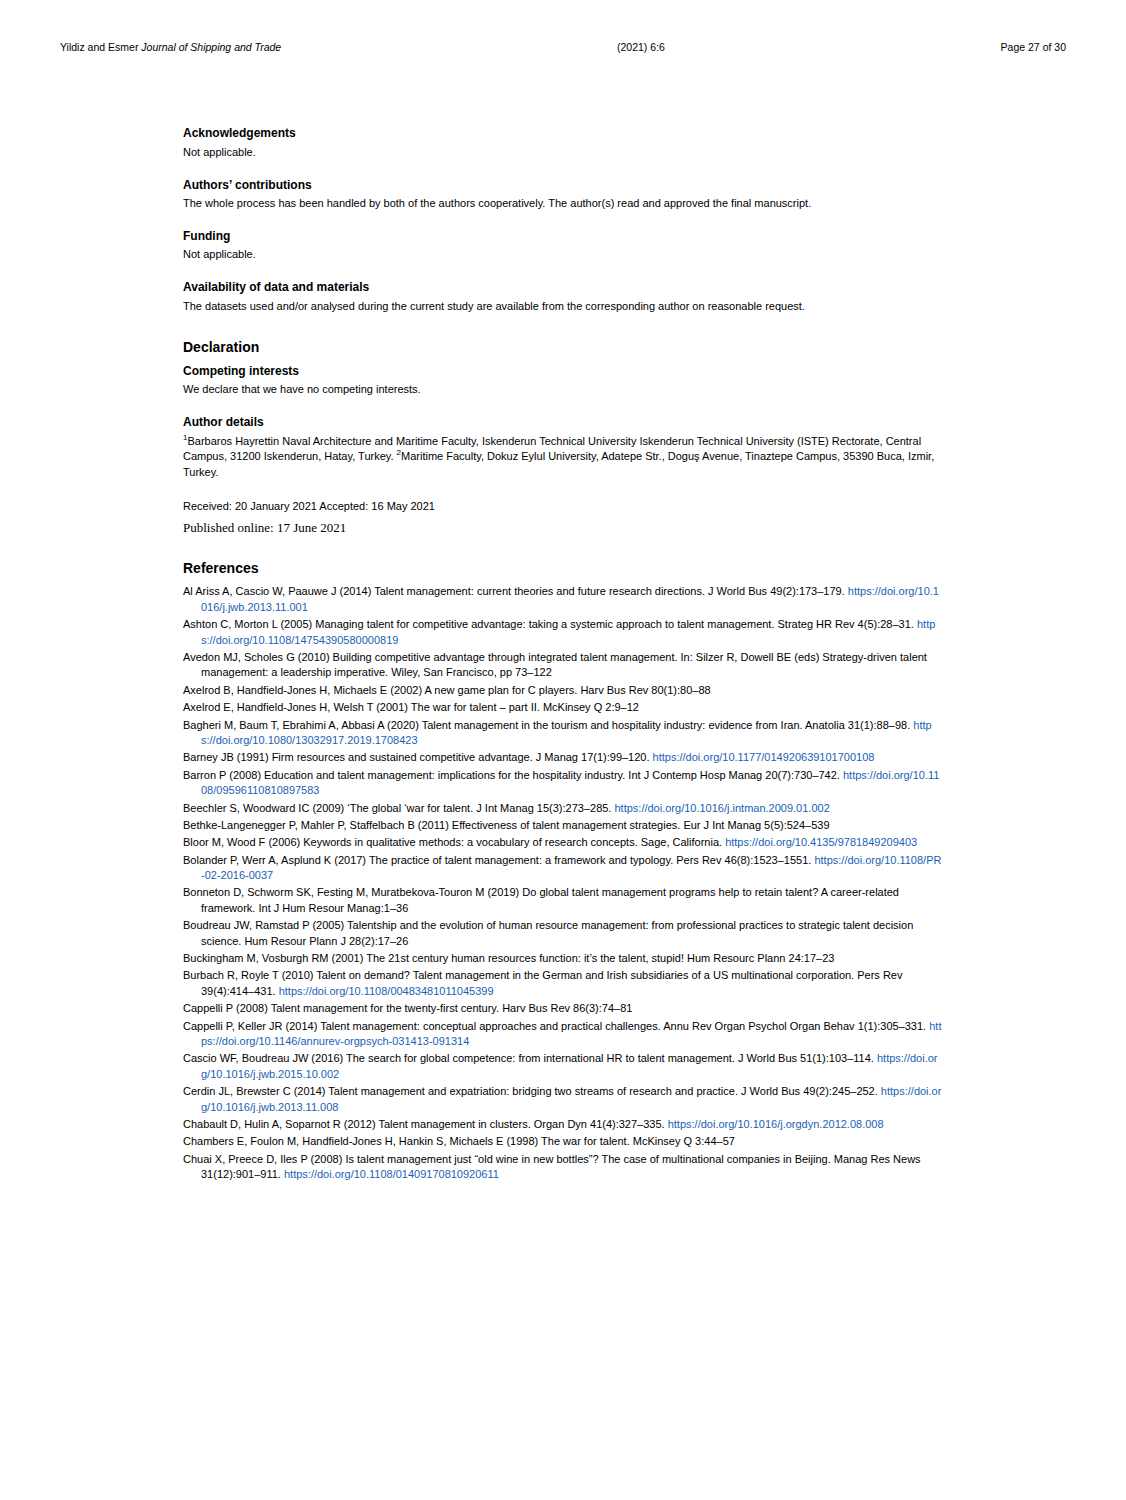Yildiz and Esmer Journal of Shipping and Trade
(2021) 6:6
Page 27 of 30
Acknowledgements
Not applicable.
Authors’ contributions
The whole process has been handled by both of the authors cooperatively. The author(s) read and approved the final manuscript.
Funding
Not applicable.
Availability of data and materials
The datasets used and/or analysed during the current study are available from the corresponding author on reasonable request.
Declaration
Competing interests
We declare that we have no competing interests.
Author details
1Barbaros Hayrettin Naval Architecture and Maritime Faculty, Iskenderun Technical University Iskenderun Technical University (ISTE) Rectorate, Central Campus, 31200 Iskenderun, Hatay, Turkey. 2Maritime Faculty, Dokuz Eylul University, Adatepe Str., Doguş Avenue, Tinaztepe Campus, 35390 Buca, Izmir, Turkey.
Received: 20 January 2021 Accepted: 16 May 2021
Published online: 17 June 2021
References
Al Ariss A, Cascio W, Paauwe J (2014) Talent management: current theories and future research directions. J World Bus 49(2):173–179. https://doi.org/10.1016/j.jwb.2013.11.001
Ashton C, Morton L (2005) Managing talent for competitive advantage: taking a systemic approach to talent management. Strateg HR Rev 4(5):28–31. https://doi.org/10.1108/14754390580000819
Avedon MJ, Scholes G (2010) Building competitive advantage through integrated talent management. In: Silzer R, Dowell BE (eds) Strategy-driven talent management: a leadership imperative. Wiley, San Francisco, pp 73–122
Axelrod B, Handfield-Jones H, Michaels E (2002) A new game plan for C players. Harv Bus Rev 80(1):80–88
Axelrod E, Handfield-Jones H, Welsh T (2001) The war for talent – part II. McKinsey Q 2:9–12
Bagheri M, Baum T, Ebrahimi A, Abbasi A (2020) Talent management in the tourism and hospitality industry: evidence from Iran. Anatolia 31(1):88–98. https://doi.org/10.1080/13032917.2019.1708423
Barney JB (1991) Firm resources and sustained competitive advantage. J Manag 17(1):99–120. https://doi.org/10.1177/014920639101700108
Barron P (2008) Education and talent management: implications for the hospitality industry. Int J Contemp Hosp Manag 20(7):730–742. https://doi.org/10.1108/09596110810897583
Beechler S, Woodward IC (2009) ‘The global ‘war for talent. J Int Manag 15(3):273–285. https://doi.org/10.1016/j.intman.2009.01.002
Bethke-Langenegger P, Mahler P, Staffelbach B (2011) Effectiveness of talent management strategies. Eur J Int Manag 5(5):524–539
Bloor M, Wood F (2006) Keywords in qualitative methods: a vocabulary of research concepts. Sage, California. https://doi.org/10.4135/9781849209403
Bolander P, Werr A, Asplund K (2017) The practice of talent management: a framework and typology. Pers Rev 46(8):1523–1551. https://doi.org/10.1108/PR-02-2016-0037
Bonneton D, Schworm SK, Festing M, Muratbekova-Touron M (2019) Do global talent management programs help to retain talent? A career-related framework. Int J Hum Resour Manag:1–36
Boudreau JW, Ramstad P (2005) Talentship and the evolution of human resource management: from professional practices to strategic talent decision science. Hum Resour Plann J 28(2):17–26
Buckingham M, Vosburgh RM (2001) The 21st century human resources function: it’s the talent, stupid! Hum Resourc Plann 24:17–23
Burbach R, Royle T (2010) Talent on demand? Talent management in the German and Irish subsidiaries of a US multinational corporation. Pers Rev 39(4):414–431. https://doi.org/10.1108/00483481011045399
Cappelli P (2008) Talent management for the twenty-first century. Harv Bus Rev 86(3):74–81
Cappelli P, Keller JR (2014) Talent management: conceptual approaches and practical challenges. Annu Rev Organ Psychol Organ Behav 1(1):305–331. https://doi.org/10.1146/annurev-orgpsych-031413-091314
Cascio WF, Boudreau JW (2016) The search for global competence: from international HR to talent management. J World Bus 51(1):103–114. https://doi.org/10.1016/j.jwb.2015.10.002
Cerdin JL, Brewster C (2014) Talent management and expatriation: bridging two streams of research and practice. J World Bus 49(2):245–252. https://doi.org/10.1016/j.jwb.2013.11.008
Chabault D, Hulin A, Soparnot R (2012) Talent management in clusters. Organ Dyn 41(4):327–335. https://doi.org/10.1016/j.orgdyn.2012.08.008
Chambers E, Foulon M, Handfield-Jones H, Hankin S, Michaels E (1998) The war for talent. McKinsey Q 3:44–57
Chuai X, Preece D, Iles P (2008) Is talent management just “old wine in new bottles”? The case of multinational companies in Beijing. Manag Res News 31(12):901–911. https://doi.org/10.1108/01409170810920611